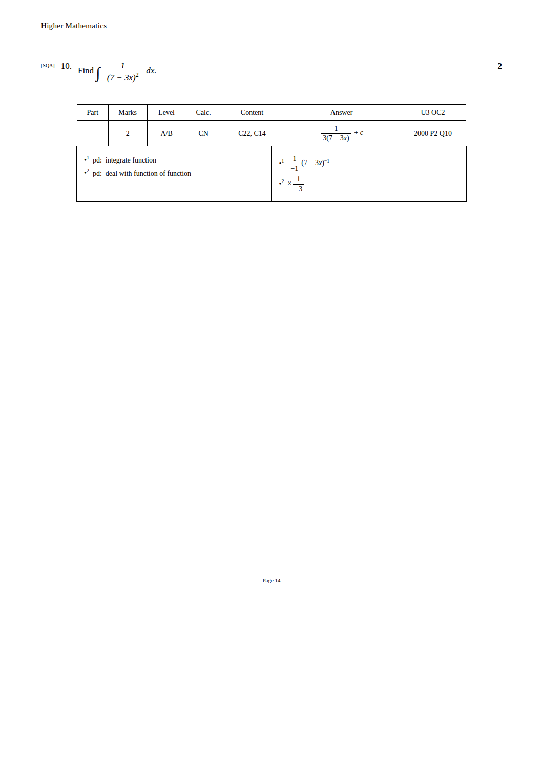Higher Mathematics
[SQA]
10.
Find ∫ 1 (7 − 3x)2 dx.
2
| Part | Marks | Level | Calc. | Content | Answer | U3 OC2 |
| --- | --- | --- | --- | --- | --- | --- |
| | 2 | A/B | CN | C22, C14 | 1 3(7 − 3 x ) + c | 2000 P2 Q10 |
•1 pd: integrate function
•2 pd: deal with function of function
•1 1 −1 (7 − 3x)−1
•2 × 1 −3
Page 14